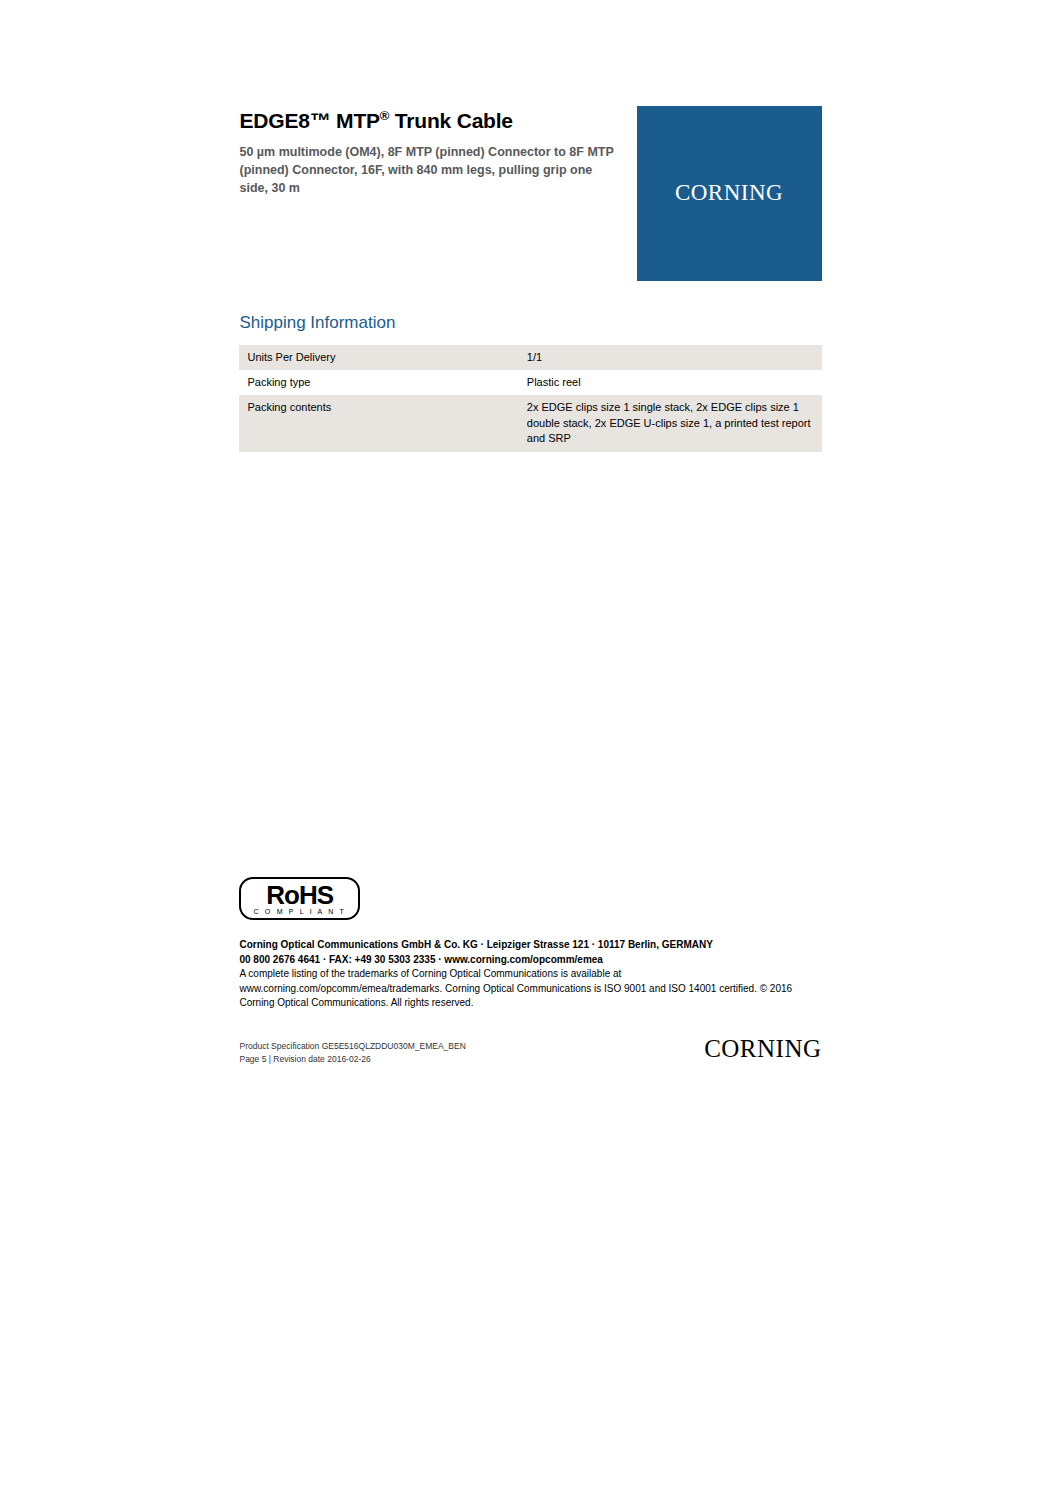EDGE8™ MTP® Trunk Cable
50 µm multimode (OM4), 8F MTP (pinned) Connector to 8F MTP (pinned) Connector, 16F, with 840 mm legs, pulling grip one side, 30 m
CORNING
Shipping Information
| Units Per Delivery | 1/1 |
| Packing type | Plastic reel |
| Packing contents | 2x EDGE clips size 1 single stack, 2x EDGE clips size 1 double stack, 2x EDGE U-clips size 1, a printed test report and SRP |
RoHS
C O M P L I A N T
Corning Optical Communications GmbH & Co. KG · Leipziger Strasse 121 · 10117 Berlin, GERMANY
00 800 2676 4641 · FAX: +49 30 5303 2335 · www.corning.com/opcomm/emea
A complete listing of the trademarks of Corning Optical Communications is available at www.corning.com/opcomm/emea/trademarks. Corning Optical Communications is ISO 9001 and ISO 14001 certified. © 2016 Corning Optical Communications. All rights reserved.
Product Specification GE5E516QLZDDU030M_EMEA_BEN
Page 5 | Revision date 2016-02-26
CORNING